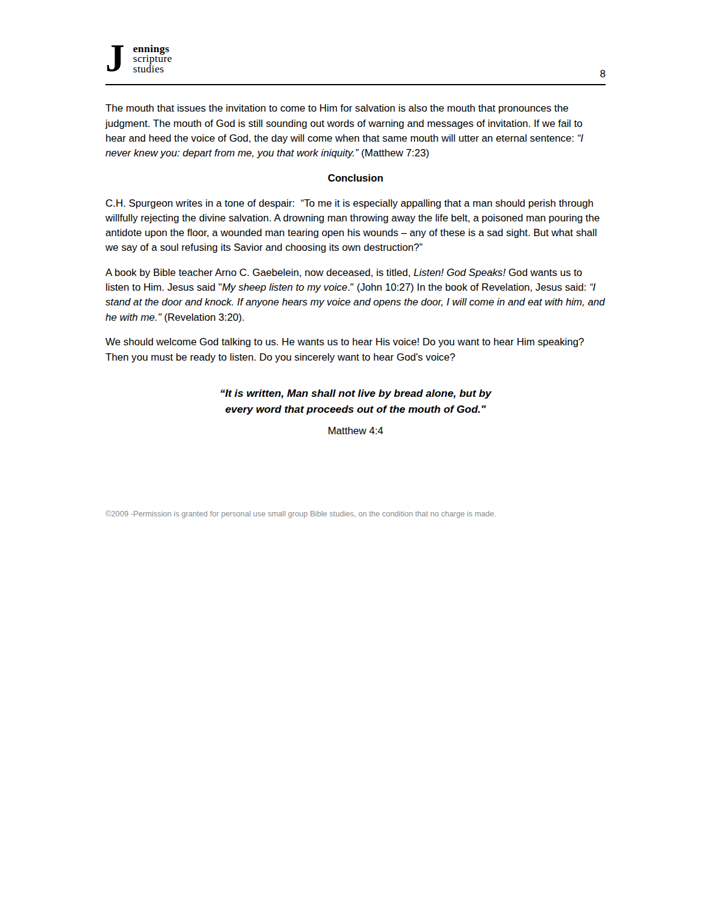J ennings scripture studies
8
The mouth that issues the invitation to come to Him for salvation is also the mouth that pronounces the judgment. The mouth of God is still sounding out words of warning and messages of invitation. If we fail to hear and heed the voice of God, the day will come when that same mouth will utter an eternal sentence: “I never knew you: depart from me, you that work iniquity.” (Matthew 7:23)
Conclusion
C.H. Spurgeon writes in a tone of despair: “To me it is especially appalling that a man should perish through willfully rejecting the divine salvation. A drowning man throwing away the life belt, a poisoned man pouring the antidote upon the floor, a wounded man tearing open his wounds – any of these is a sad sight. But what shall we say of a soul refusing its Savior and choosing its own destruction?”
A book by Bible teacher Arno C. Gaebelein, now deceased, is titled, Listen! God Speaks! God wants us to listen to Him. Jesus said "My sheep listen to my voice." (John 10:27) In the book of Revelation, Jesus said: “I stand at the door and knock. If anyone hears my voice and opens the door, I will come in and eat with him, and he with me." (Revelation 3:20).
We should welcome God talking to us. He wants us to hear His voice! Do you want to hear Him speaking? Then you must be ready to listen. Do you sincerely want to hear God's voice?
“It is written, Man shall not live by bread alone, but by
every word that proceeds out of the mouth of God." Matthew 4:4
©2009 -Permission is granted for personal use small group Bible studies, on the condition that no charge is made.